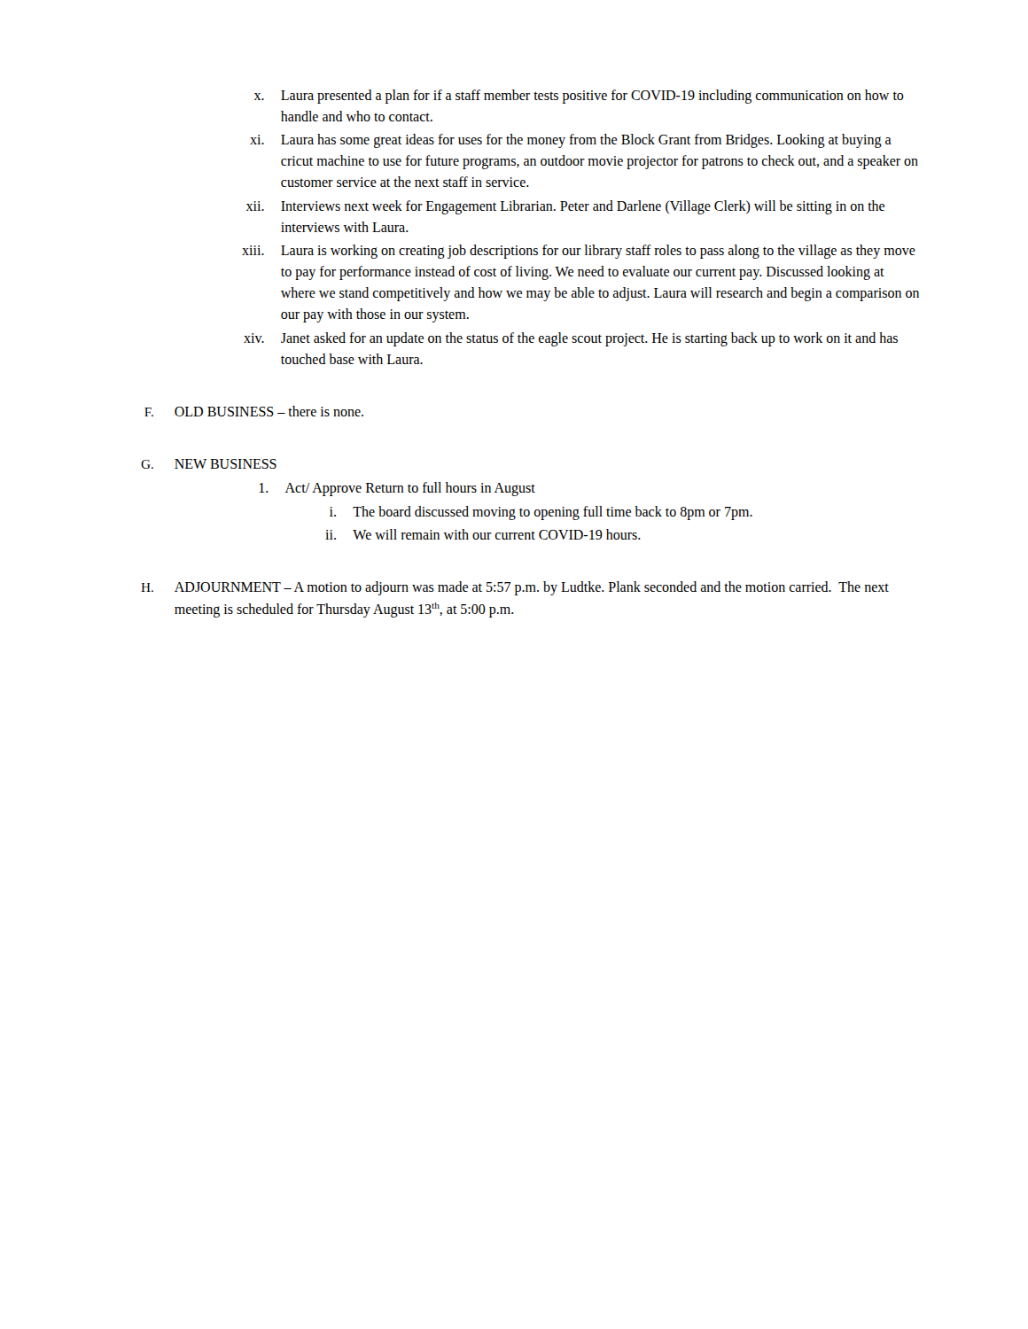Laura presented a plan for if a staff member tests positive for COVID-19 including communication on how to handle and who to contact.
Laura has some great ideas for uses for the money from the Block Grant from Bridges. Looking at buying a cricut machine to use for future programs, an outdoor movie projector for patrons to check out, and a speaker on customer service at the next staff in service.
Interviews next week for Engagement Librarian. Peter and Darlene (Village Clerk) will be sitting in on the interviews with Laura.
Laura is working on creating job descriptions for our library staff roles to pass along to the village as they move to pay for performance instead of cost of living. We need to evaluate our current pay. Discussed looking at where we stand competitively and how we may be able to adjust. Laura will research and begin a comparison on our pay with those in our system.
Janet asked for an update on the status of the eagle scout project. He is starting back up to work on it and has touched base with Laura.
OLD BUSINESS – there is none.
NEW BUSINESS
Act/ Approve Return to full hours in August
The board discussed moving to opening full time back to 8pm or 7pm.
We will remain with our current COVID-19 hours.
ADJOURNMENT – A motion to adjourn was made at 5:57 p.m. by Ludtke. Plank seconded and the motion carried. The next meeting is scheduled for Thursday August 13th, at 5:00 p.m.